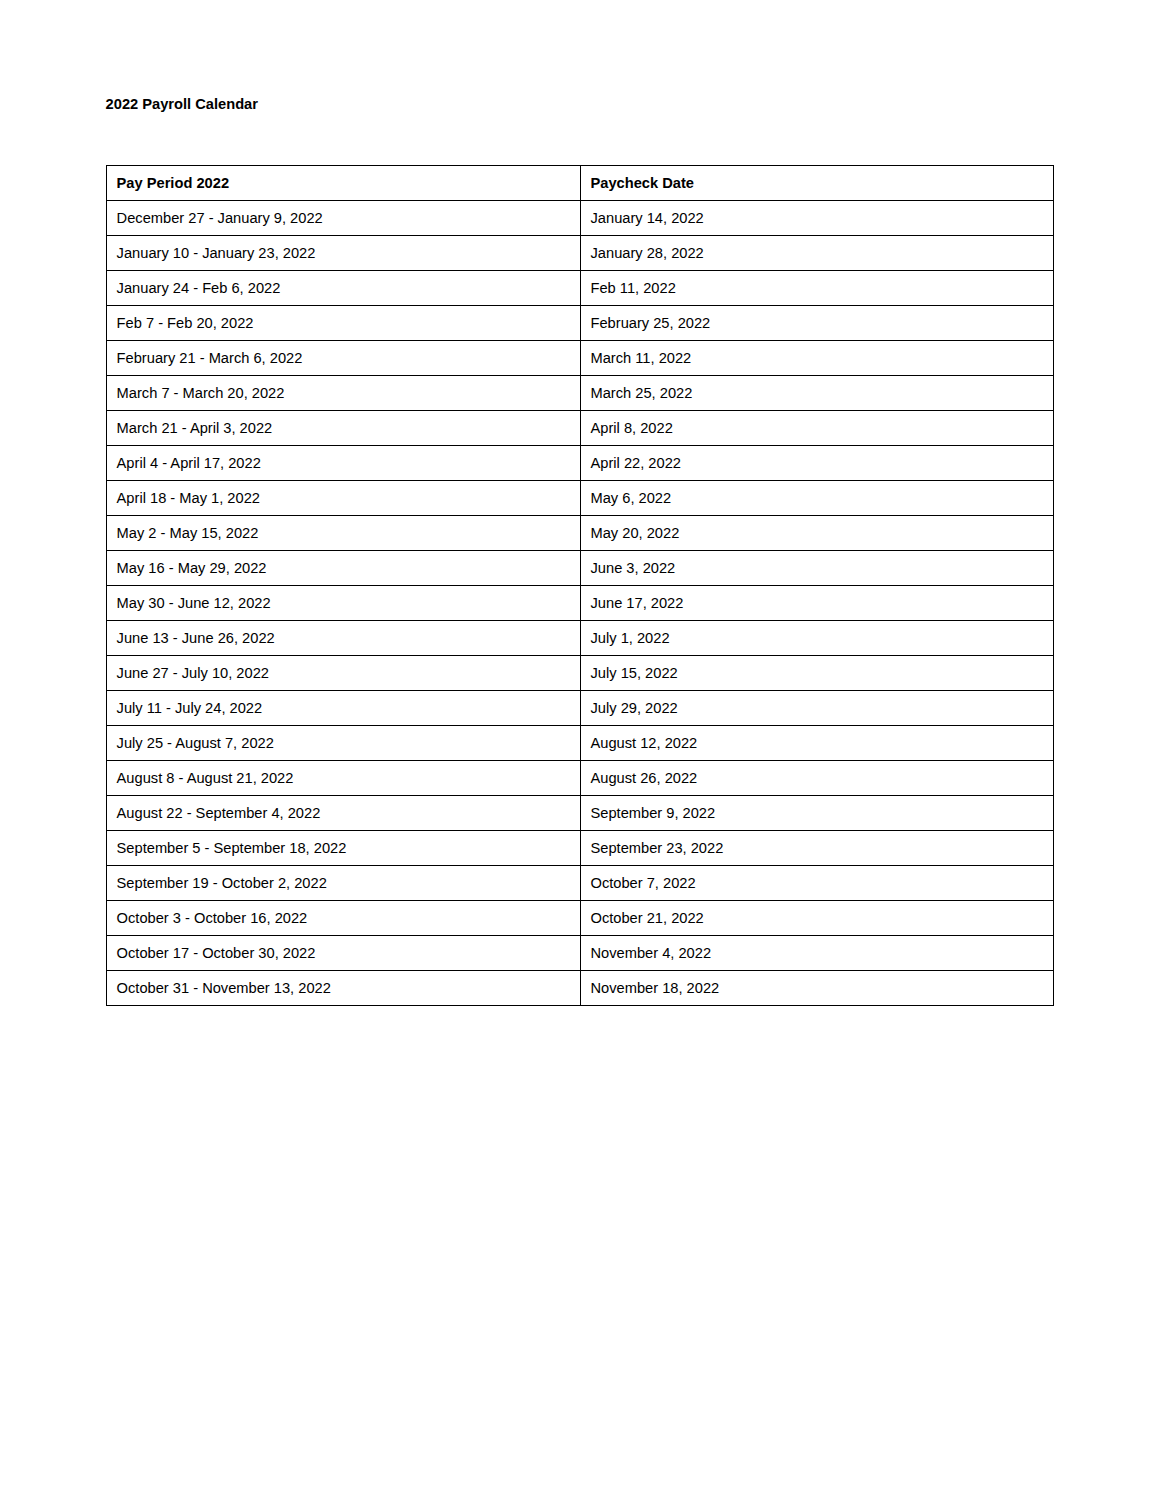2022 Payroll Calendar
| Pay Period 2022 | Paycheck Date |
| --- | --- |
| December 27 - January 9, 2022 | January 14, 2022 |
| January 10 - January 23, 2022 | January 28, 2022 |
| January 24 - Feb 6, 2022 | Feb 11, 2022 |
| Feb 7 - Feb 20, 2022 | February 25, 2022 |
| February 21 - March 6, 2022 | March 11, 2022 |
| March 7 - March 20, 2022 | March 25, 2022 |
| March 21 - April 3, 2022 | April 8, 2022 |
| April 4 - April 17, 2022 | April 22, 2022 |
| April 18 - May 1, 2022 | May 6, 2022 |
| May 2 - May 15, 2022 | May 20, 2022 |
| May 16 - May 29, 2022 | June 3, 2022 |
| May 30 - June 12, 2022 | June 17, 2022 |
| June 13 - June 26, 2022 | July 1, 2022 |
| June 27 - July 10, 2022 | July 15, 2022 |
| July 11 - July 24, 2022 | July 29, 2022 |
| July 25 - August 7, 2022 | August 12, 2022 |
| August 8 - August 21, 2022 | August 26, 2022 |
| August 22 - September 4, 2022 | September 9, 2022 |
| September 5 - September 18, 2022 | September 23, 2022 |
| September 19 - October 2, 2022 | October 7, 2022 |
| October 3 - October 16, 2022 | October 21, 2022 |
| October 17 - October 30, 2022 | November 4, 2022 |
| October 31 - November 13, 2022 | November 18, 2022 |